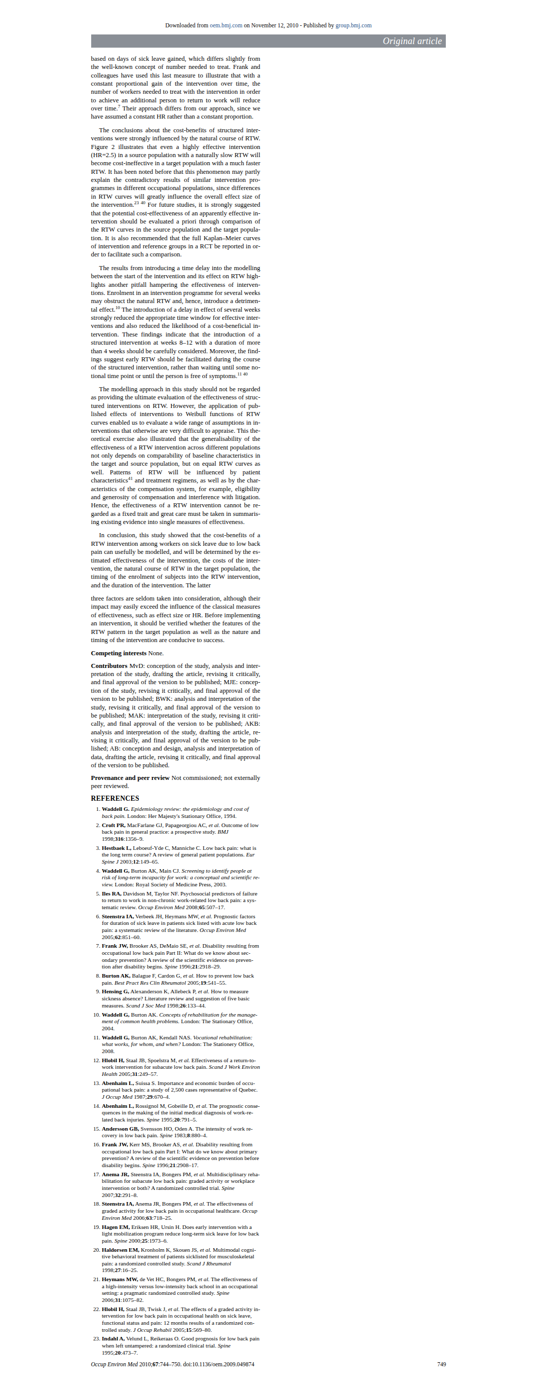Downloaded from oem.bmj.com on November 12, 2010 - Published by group.bmj.com
Original article
based on days of sick leave gained, which differs slightly from the well-known concept of number needed to treat. Frank and colleagues have used this last measure to illustrate that with a constant proportional gain of the intervention over time, the number of workers needed to treat with the intervention in order to achieve an additional person to return to work will reduce over time.7 Their approach differs from our approach, since we have assumed a constant HR rather than a constant proportion.
The conclusions about the cost-benefits of structured interventions were strongly influenced by the natural course of RTW. Figure 2 illustrates that even a highly effective intervention (HR=2.5) in a source population with a naturally slow RTW will become cost-ineffective in a target population with a much faster RTW. It has been noted before that this phenomenon may partly explain the contradictory results of similar intervention programmes in different occupational populations, since differences in RTW curves will greatly influence the overall effect size of the intervention.23 40 For future studies, it is strongly suggested that the potential cost-effectiveness of an apparently effective intervention should be evaluated a priori through comparison of the RTW curves in the source population and the target population. It is also recommended that the full Kaplan–Meier curves of intervention and reference groups in a RCT be reported in order to facilitate such a comparison.
The results from introducing a time delay into the modelling between the start of the intervention and its effect on RTW highlights another pitfall hampering the effectiveness of interventions. Enrolment in an intervention programme for several weeks may obstruct the natural RTW and, hence, introduce a detrimental effect.10 The introduction of a delay in effect of several weeks strongly reduced the appropriate time window for effective interventions and also reduced the likelihood of a cost-beneficial intervention. These findings indicate that the introduction of a structured intervention at weeks 8–12 with a duration of more than 4 weeks should be carefully considered. Moreover, the findings suggest early RTW should be facilitated during the course of the structured intervention, rather than waiting until some notional time point or until the person is free of symptoms.11 40
The modelling approach in this study should not be regarded as providing the ultimate evaluation of the effectiveness of structured interventions on RTW. However, the application of published effects of interventions to Weibull functions of RTW curves enabled us to evaluate a wide range of assumptions in interventions that otherwise are very difficult to appraise. This theoretical exercise also illustrated that the generalisability of the effectiveness of a RTW intervention across different populations not only depends on comparability of baseline characteristics in the target and source population, but on equal RTW curves as well. Patterns of RTW will be influenced by patient characteristics41 and treatment regimens, as well as by the characteristics of the compensation system, for example, eligibility and generosity of compensation and interference with litigation. Hence, the effectiveness of a RTW intervention cannot be regarded as a fixed trait and great care must be taken in summarising existing evidence into single measures of effectiveness.
In conclusion, this study showed that the cost-benefits of a RTW intervention among workers on sick leave due to low back pain can usefully be modelled, and will be determined by the estimated effectiveness of the intervention, the costs of the intervention, the natural course of RTW in the target population, the timing of the enrolment of subjects into the RTW intervention, and the duration of the intervention. The latter
three factors are seldom taken into consideration, although their impact may easily exceed the influence of the classical measures of effectiveness, such as effect size or HR. Before implementing an intervention, it should be verified whether the features of the RTW pattern in the target population as well as the nature and timing of the intervention are conducive to success.
Competing interests None.
Contributors MvD: conception of the study, analysis and interpretation of the study, drafting the article, revising it critically, and final approval of the version to be published; MJE: conception of the study, revising it critically, and final approval of the version to be published; BWK: analysis and interpretation of the study, revising it critically, and final approval of the version to be published; MAK: interpretation of the study, revising it critically, and final approval of the version to be published; AKB: analysis and interpretation of the study, drafting the article, revising it critically, and final approval of the version to be published; AB: conception and design, analysis and interpretation of data, drafting the article, revising it critically, and final approval of the version to be published.
Provenance and peer review Not commissioned; not externally peer reviewed.
REFERENCES
Waddell G. Epidemiology review: the epidemiology and cost of back pain. London: Her Majesty's Stationary Office, 1994.
Croft PR, MacFarlane GJ, Papageorgiou AC, et al. Outcome of low back pain in general practice: a prospective study. BMJ 1998;316:1356–9.
Hestbaek L, Leboeuf-Yde C, Manniche C. Low back pain: what is the long term course? A review of general patient populations. Eur Spine J 2003;12:149–65.
Waddell G, Burton AK, Main CJ. Screening to identify people at risk of long-term incapacity for work: a conceptual and scientific review. London: Royal Society of Medicine Press, 2003.
Iles RA, Davidson M, Taylor NF. Psychosocial predictors of failure to return to work in non-chronic work-related low back pain: a systematic review. Occup Environ Med 2008;65:507–17.
Steenstra IA, Verbeek JH, Heymans MW, et al. Prognostic factors for duration of sick leave in patients sick listed with acute low back pain: a systematic review of the literature. Occup Environ Med 2005;62:851–60.
Frank JW, Brooker AS, DeMaio SE, et al. Disability resulting from occupational low back pain Part II: What do we know about secondary prevention? A review of the scientific evidence on prevention after disability begins. Spine 1996;21:2918–29.
Burton AK, Balague F, Cardon G, et al. How to prevent low back pain. Best Pract Res Clin Rheumatol 2005;19:541–55.
Hensing G, Alexanderson K, Allebeck P, et al. How to measure sickness absence? Literature review and suggestion of five basic measures. Scand J Soc Med 1998;26:133–44.
Waddell G, Burton AK. Concepts of rehabilitation for the management of common health problems. London: The Stationary Office, 2004.
Waddell G, Burton AK, Kendall NAS. Vocational rehabilitation: what works, for whom, and when? London: The Stationery Office, 2008.
Hlobil H, Staal JB, Spoelstra M, et al. Effectiveness of a return-to-work intervention for subacute low back pain. Scand J Work Environ Health 2005;31:249–57.
Abenhaim L, Suissa S. Importance and economic burden of occupational back pain: a study of 2,500 cases representative of Quebec. J Occup Med 1987;29:670–4.
Abenhaim L, Rossignol M, Gobeille D, et al. The prognostic consequences in the making of the initial medical diagnosis of work-related back injuries. Spine 1995;20:791–5.
Andersson GB, Svensson HO, Oden A. The intensity of work recovery in low back pain. Spine 1983;8:880–4.
Frank JW, Kerr MS, Brooker AS, et al. Disability resulting from occupational low back pain Part I: What do we know about primary prevention? A review of the scientific evidence on prevention before disability begins. Spine 1996;21:2908–17.
Anema JR, Steenstra IA, Bongers PM, et al. Multidisciplinary rehabilitation for subacute low back pain: graded activity or workplace intervention or both? A randomized controlled trial. Spine 2007;32:291–8.
Steenstra IA, Anema JR, Bongers PM, et al. The effectiveness of graded activity for low back pain in occupational healthcare. Occup Environ Med 2006;63:718–25.
Hagen EM, Eriksen HR, Ursin H. Does early intervention with a light mobilization program reduce long-term sick leave for low back pain. Spine 2000;25:1973–6.
Haldorsen EM, Kronholm K, Skouen JS, et al. Multimodal cognitive behavioral treatment of patients sicklisted for musculoskeletal pain: a randomized controlled study. Scand J Rheumatol 1998;27:16–25.
Heymans MW, de Vet HC, Bongers PM, et al. The effectiveness of a high-intensity versus low-intensity back school in an occupational setting: a pragmatic randomized controlled study. Spine 2006;31:1075–82.
Hlobil H, Staal JB, Twisk J, et al. The effects of a graded activity intervention for low back pain in occupational health on sick leave, functional status and pain: 12 months results of a randomized controlled study. J Occup Rehabil 2005;15:569–80.
Indahl A, Velund L, Reikeraas O. Good prognosis for low back pain when left untampered: a randomized clinical trial. Spine 1995;20:473–7.
Occup Environ Med 2010;67:744–750. doi:10.1136/oem.2009.049874
749